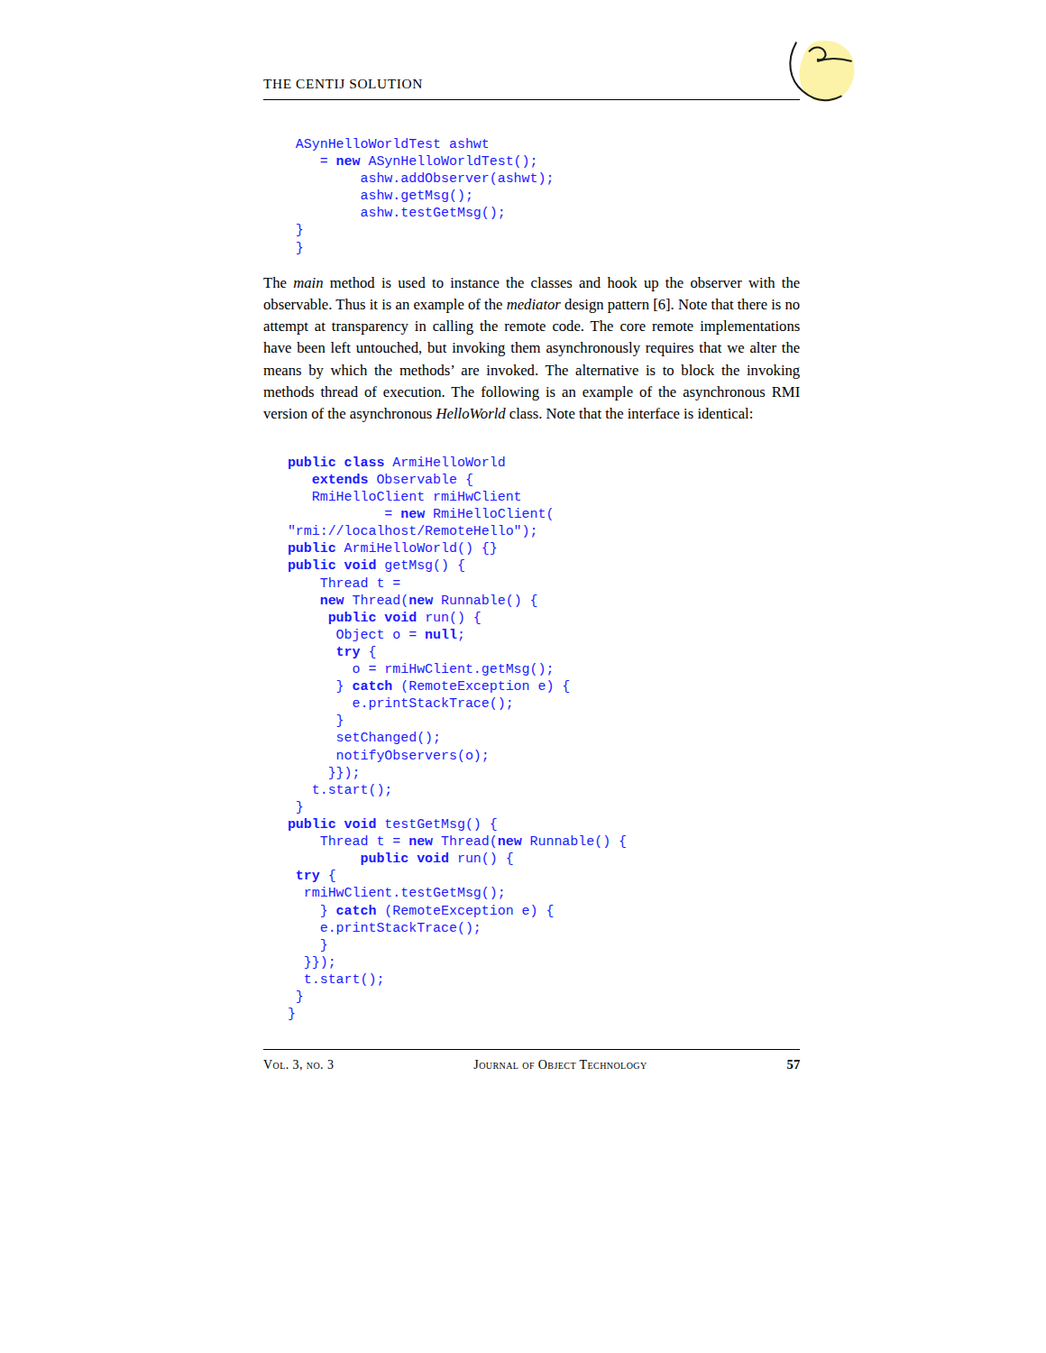THE CENTIJ SOLUTION
 ASynHelloWorldTest ashwt
    = new ASynHelloWorldTest();
         ashw.addObserver(ashwt);
         ashw.getMsg();
         ashw.testGetMsg();
 }
 }
The main method is used to instance the classes and hook up the observer with the observable. Thus it is an example of the mediator design pattern [6]. Note that there is no attempt at transparency in calling the remote code. The core remote implementations have been left untouched, but invoking them asynchronously requires that we alter the means by which the methods’ are invoked. The alternative is to block the invoking methods thread of execution. The following is an example of the asynchronous RMI version of the asynchronous HelloWorld class. Note that the interface is identical:
public class ArmiHelloWorld
   extends Observable {
   RmiHelloClient rmiHwClient
            = new RmiHelloClient(
"rmi://localhost/RemoteHello");
public ArmiHelloWorld() {}
public void getMsg() {
    Thread t =
    new Thread(new Runnable() {
     public void run() {
      Object o = null;
      try {
        o = rmiHwClient.getMsg();
      } catch (RemoteException e) {
        e.printStackTrace();
      }
      setChanged();
      notifyObservers(o);
     }});
   t.start();
 }
public void testGetMsg() {
    Thread t = new Thread(new Runnable() {
         public void run() {
 try {
  rmiHwClient.testGetMsg();
    } catch (RemoteException e) {
    e.printStackTrace();
    }
  }});
  t.start();
 }
}
Vol. 3, no. 3
Journal of Object Technology
57